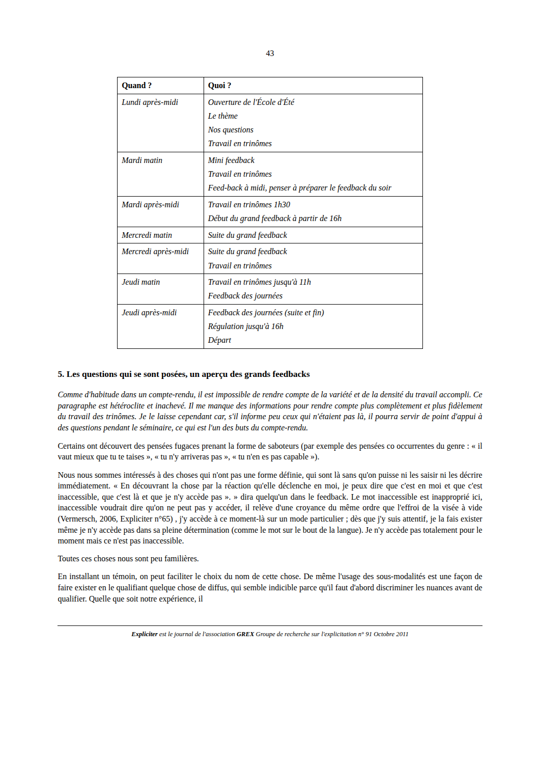43
| Quand ? | Quoi ? |
| --- | --- |
| Lundi après-midi | Ouverture de l'École d'Été Le thème Nos questions Travail en trinômes |
| Mardi matin | Mini feedback Travail en trinômes Feed-back à midi, penser à préparer le feedback du soir |
| Mardi après-midi | Travail en trinômes 1h30 Début du grand feedback à partir de 16h |
| Mercredi matin | Suite du grand feedback |
| Mercredi après-midi | Suite du grand feedback Travail en trinômes |
| Jeudi matin | Travail en trinômes jusqu'à 11h Feedback des journées |
| Jeudi après-midi | Feedback des journées (suite et fin) Régulation jusqu'à 16h Départ |
5. Les questions qui se sont posées, un aperçu des grands feedbacks
Comme d'habitude dans un compte-rendu, il est impossible de rendre compte de la variété et de la densité du travail accompli. Ce paragraphe est hétéroclite et inachevé. Il me manque des informations pour rendre compte plus complètement et plus fidèlement du travail des trinômes. Je le laisse cependant car, s'il informe peu ceux qui n'étaient pas là, il pourra servir de point d'appui à des questions pendant le séminaire, ce qui est l'un des buts du compte-rendu.
Certains ont découvert des pensées fugaces prenant la forme de saboteurs (par exemple des pensées co occurrentes du genre : « il vaut mieux que tu te taises », « tu n'y arriveras pas », « tu n'en es pas capable »).
Nous nous sommes intéressés à des choses qui n'ont pas une forme définie, qui sont là sans qu'on puisse ni les saisir ni les décrire immédiatement. « En découvrant la chose par la réaction qu'elle déclenche en moi, je peux dire que c'est en moi et que c'est inaccessible, que c'est là et que je n'y accède pas ». » dira quelqu'un dans le feedback. Le mot inaccessible est inapproprié ici, inaccessible voudrait dire qu'on ne peut pas y accéder, il relève d'une croyance du même ordre que l'effroi de la visée à vide (Vermersch, 2006, Expliciter n°65) , j'y accède à ce moment-là sur un mode particulier ; dès que j'y suis attentif, je la fais exister même je n'y accède pas dans sa pleine détermination (comme le mot sur le bout de la langue). Je n'y accède pas totalement pour le moment mais ce n'est pas inaccessible.
Toutes ces choses nous sont peu familières.
En installant un témoin, on peut faciliter le choix du nom de cette chose. De même l'usage des sous-modalités est une façon de faire exister en le qualifiant quelque chose de diffus, qui semble indicible parce qu'il faut d'abord discriminer les nuances avant de qualifier. Quelle que soit notre expérience, il
Expliciter est le journal de l'association GREX Groupe de recherche sur l'explicitation n° 91 Octobre 2011